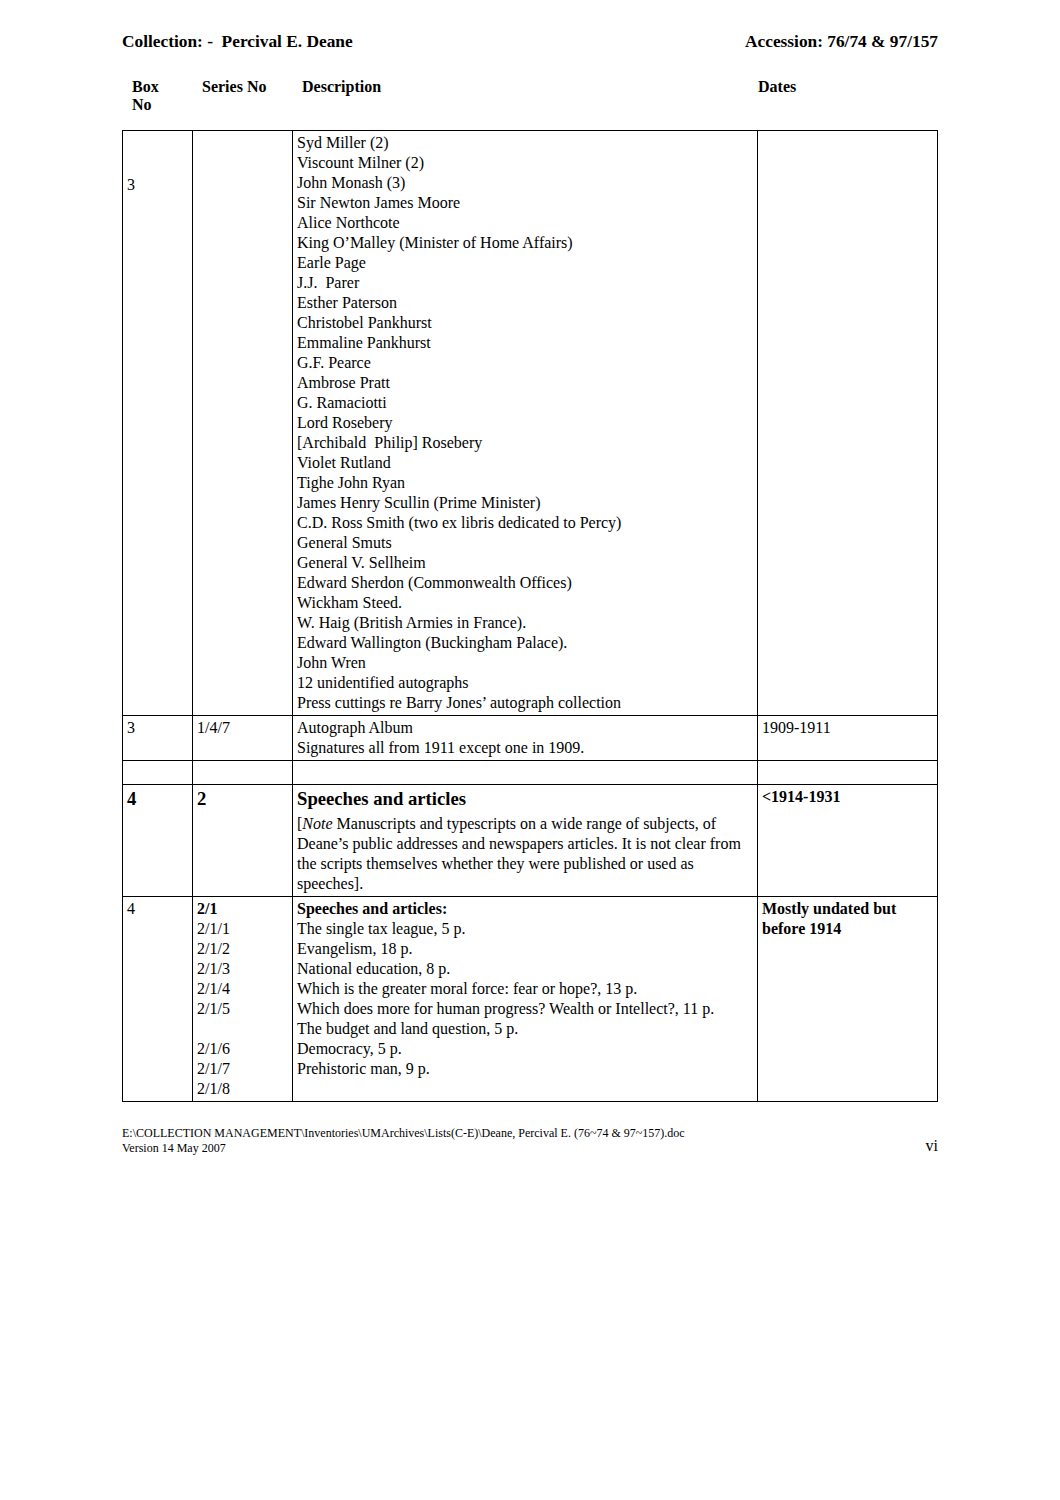Collection: - Percival E. Deane
Accession: 76/74 & 97/157
Box
No Series No Description Dates
| 3 | | Syd Miller (2) Viscount Milner (2) John Monash (3) Sir Newton James Moore Alice Northcote King O’Malley (Minister of Home Affairs) Earle Page J.J. Parer Esther Paterson Christobel Pankhurst Emmaline Pankhurst G.F. Pearce Ambrose Pratt G. Ramaciotti Lord Rosebery [Archibald Philip] Rosebery Violet Rutland Tighe John Ryan James Henry Scullin (Prime Minister) C.D. Ross Smith (two ex libris dedicated to Percy) General Smuts General V. Sellheim Edward Sherdon (Commonwealth Offices) Wickham Steed. W. Haig (British Armies in France). Edward Wallington (Buckingham Palace). John Wren 12 unidentified autographs Press cuttings re Barry Jones’ autograph collection | |
| 3 | 1/4/7 | Autograph Album Signatures all from 1911 except one in 1909. | 1909-1911 |
| 4 | 2 | Speeches and articles [ Note Manuscripts and typescripts on a wide range of subjects, of Deane’s public addresses and newspapers articles. It is not clear from the scripts themselves whether they were published or used as speeches]. | <1914-1931 |
| 4 | 2/1 2/1/1 2/1/2 2/1/3 2/1/4 2/1/5 2/1/6 2/1/7 2/1/8 | Speeches and articles: The single tax league, 5 p. Evangelism, 18 p. National education, 8 p. Which is the greater moral force: fear or hope?, 13 p. Which does more for human progress? Wealth or Intellect?, 11 p. The budget and land question, 5 p. Democracy, 5 p. Prehistoric man, 9 p. | Mostly undated but before 1914 |
E:\COLLECTION MANAGEMENT\Inventories\UMArchives\Lists(C-E)\Deane, Percival E. (76~74 & 97~157).doc
Version 14 May 2007
vi